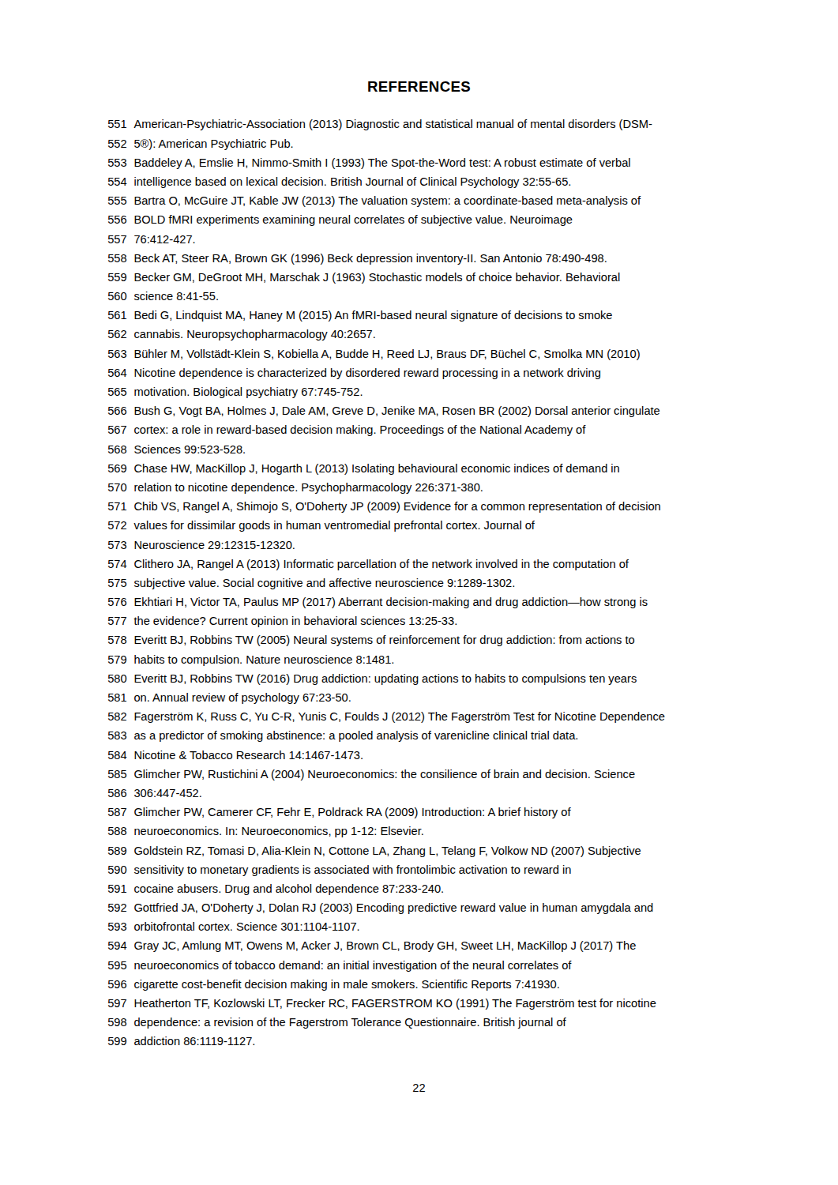REFERENCES
American-Psychiatric-Association (2013) Diagnostic and statistical manual of mental disorders (DSM-
5®): American Psychiatric Pub.
Baddeley A, Emslie H, Nimmo-Smith I (1993) The Spot-the-Word test: A robust estimate of verbal
intelligence based on lexical decision. British Journal of Clinical Psychology 32:55-65.
Bartra O, McGuire JT, Kable JW (2013) The valuation system: a coordinate-based meta-analysis of
BOLD fMRI experiments examining neural correlates of subjective value. Neuroimage
76:412-427.
Beck AT, Steer RA, Brown GK (1996) Beck depression inventory-II. San Antonio 78:490-498.
Becker GM, DeGroot MH, Marschak J (1963) Stochastic models of choice behavior. Behavioral
science 8:41-55.
Bedi G, Lindquist MA, Haney M (2015) An fMRI-based neural signature of decisions to smoke
cannabis. Neuropsychopharmacology 40:2657.
Bühler M, Vollstädt-Klein S, Kobiella A, Budde H, Reed LJ, Braus DF, Büchel C, Smolka MN (2010)
Nicotine dependence is characterized by disordered reward processing in a network driving
motivation. Biological psychiatry 67:745-752.
Bush G, Vogt BA, Holmes J, Dale AM, Greve D, Jenike MA, Rosen BR (2002) Dorsal anterior cingulate
cortex: a role in reward-based decision making. Proceedings of the National Academy of
Sciences 99:523-528.
Chase HW, MacKillop J, Hogarth L (2013) Isolating behavioural economic indices of demand in
relation to nicotine dependence. Psychopharmacology 226:371-380.
Chib VS, Rangel A, Shimojo S, O'Doherty JP (2009) Evidence for a common representation of decision
values for dissimilar goods in human ventromedial prefrontal cortex. Journal of
Neuroscience 29:12315-12320.
Clithero JA, Rangel A (2013) Informatic parcellation of the network involved in the computation of
subjective value. Social cognitive and affective neuroscience 9:1289-1302.
Ekhtiari H, Victor TA, Paulus MP (2017) Aberrant decision-making and drug addiction—how strong is
the evidence? Current opinion in behavioral sciences 13:25-33.
Everitt BJ, Robbins TW (2005) Neural systems of reinforcement for drug addiction: from actions to
habits to compulsion. Nature neuroscience 8:1481.
Everitt BJ, Robbins TW (2016) Drug addiction: updating actions to habits to compulsions ten years
on. Annual review of psychology 67:23-50.
Fagerström K, Russ C, Yu C-R, Yunis C, Foulds J (2012) The Fagerström Test for Nicotine Dependence
as a predictor of smoking abstinence: a pooled analysis of varenicline clinical trial data.
Nicotine & Tobacco Research 14:1467-1473.
Glimcher PW, Rustichini A (2004) Neuroeconomics: the consilience of brain and decision. Science
306:447-452.
Glimcher PW, Camerer CF, Fehr E, Poldrack RA (2009) Introduction: A brief history of
neuroeconomics. In: Neuroeconomics, pp 1-12: Elsevier.
Goldstein RZ, Tomasi D, Alia-Klein N, Cottone LA, Zhang L, Telang F, Volkow ND (2007) Subjective
sensitivity to monetary gradients is associated with frontolimbic activation to reward in
cocaine abusers. Drug and alcohol dependence 87:233-240.
Gottfried JA, O'Doherty J, Dolan RJ (2003) Encoding predictive reward value in human amygdala and
orbitofrontal cortex. Science 301:1104-1107.
Gray JC, Amlung MT, Owens M, Acker J, Brown CL, Brody GH, Sweet LH, MacKillop J (2017) The
neuroeconomics of tobacco demand: an initial investigation of the neural correlates of
cigarette cost-benefit decision making in male smokers. Scientific Reports 7:41930.
Heatherton TF, Kozlowski LT, Frecker RC, FAGERSTROM KO (1991) The Fagerström test for nicotine
dependence: a revision of the Fagerstrom Tolerance Questionnaire. British journal of
addiction 86:1119-1127.
22